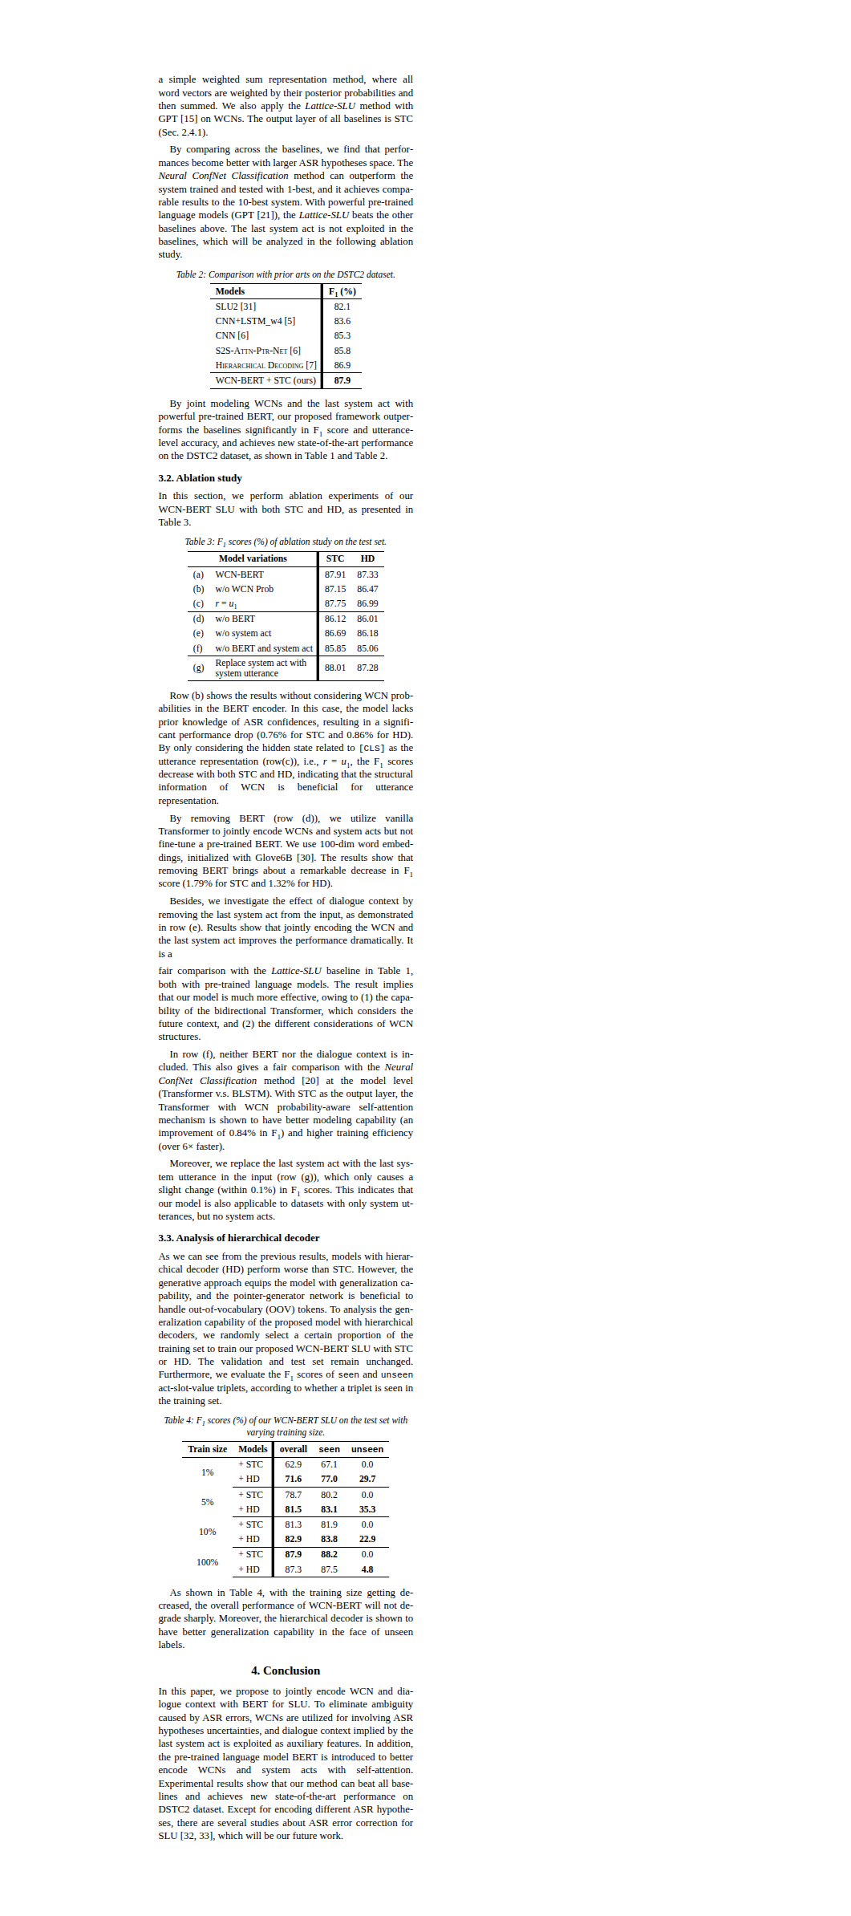a simple weighted sum representation method, where all word vectors are weighted by their posterior probabilities and then summed. We also apply the Lattice-SLU method with GPT [15] on WCNs. The output layer of all baselines is STC (Sec. 2.4.1).
By comparing across the baselines, we find that performances become better with larger ASR hypotheses space. The Neural ConfNet Classification method can outperform the system trained and tested with 1-best, and it achieves comparable results to the 10-best system. With powerful pre-trained language models (GPT [21]), the Lattice-SLU beats the other baselines above. The last system act is not exploited in the baselines, which will be analyzed in the following ablation study.
Table 2: Comparison with prior arts on the DSTC2 dataset.
| Models | F 1 (%) |
| --- | --- |
| SLU2 [31] | 82.1 |
| CNN+LSTM_w4 [5] | 83.6 |
| CNN [6] | 85.3 |
| S2S-Attn-Ptr-Net [6] | 85.8 |
| Hierarchical Decoding [7] | 86.9 |
| WCN-BERT + STC (ours) | 87.9 |
By joint modeling WCNs and the last system act with powerful pre-trained BERT, our proposed framework outperforms the baselines significantly in F1 score and utterance-level accuracy, and achieves new state-of-the-art performance on the DSTC2 dataset, as shown in Table 1 and Table 2.
3.2. Ablation study
In this section, we perform ablation experiments of our WCN-BERT SLU with both STC and HD, as presented in Table 3.
Table 3: F1 scores (%) of ablation study on the test set.
| Model variations | STC | HD |
| --- | --- | --- |
| (a) | WCN-BERT | 87.91 | 87.33 |
| (b) | w/o WCN Prob | 87.15 | 86.47 |
| (c) | r = u 1 | 87.75 | 86.99 |
| (d) | w/o BERT | 86.12 | 86.01 |
| (e) | w/o system act | 86.69 | 86.18 |
| (f) | w/o BERT and system act | 85.85 | 85.06 |
| (g) | Replace system act with system utterance | 88.01 | 87.28 |
Row (b) shows the results without considering WCN probabilities in the BERT encoder. In this case, the model lacks prior knowledge of ASR confidences, resulting in a significant performance drop (0.76% for STC and 0.86% for HD). By only considering the hidden state related to [CLS] as the utterance representation (row(c)), i.e., r = u1, the F1 scores decrease with both STC and HD, indicating that the structural information of WCN is beneficial for utterance representation.
By removing BERT (row (d)), we utilize vanilla Transformer to jointly encode WCNs and system acts but not fine-tune a pre-trained BERT. We use 100-dim word embeddings, initialized with Glove6B [30]. The results show that removing BERT brings about a remarkable decrease in F1 score (1.79% for STC and 1.32% for HD).
Besides, we investigate the effect of dialogue context by removing the last system act from the input, as demonstrated in row (e). Results show that jointly encoding the WCN and the last system act improves the performance dramatically. It is a
fair comparison with the Lattice-SLU baseline in Table 1, both with pre-trained language models. The result implies that our model is much more effective, owing to (1) the capability of the bidirectional Transformer, which considers the future context, and (2) the different considerations of WCN structures.
In row (f), neither BERT nor the dialogue context is included. This also gives a fair comparison with the Neural ConfNet Classification method [20] at the model level (Transformer v.s. BLSTM). With STC as the output layer, the Transformer with WCN probability-aware self-attention mechanism is shown to have better modeling capability (an improvement of 0.84% in F1) and higher training efficiency (over 6× faster).
Moreover, we replace the last system act with the last system utterance in the input (row (g)), which only causes a slight change (within 0.1%) in F1 scores. This indicates that our model is also applicable to datasets with only system utterances, but no system acts.
3.3. Analysis of hierarchical decoder
As we can see from the previous results, models with hierarchical decoder (HD) perform worse than STC. However, the generative approach equips the model with generalization capability, and the pointer-generator network is beneficial to handle out-of-vocabulary (OOV) tokens. To analysis the generalization capability of the proposed model with hierarchical decoders, we randomly select a certain proportion of the training set to train our proposed WCN-BERT SLU with STC or HD. The validation and test set remain unchanged. Furthermore, we evaluate the F1 scores of seen and unseen act-slot-value triplets, according to whether a triplet is seen in the training set.
Table 4: F1 scores (%) of our WCN-BERT SLU on the test set with varying training size.
| Train size | Models | overall | seen | unseen |
| --- | --- | --- | --- | --- |
| 1% | + STC | 62.9 | 67.1 | 0.0 |
| + HD | 71.6 | 77.0 | 29.7 |
| 5% | + STC | 78.7 | 80.2 | 0.0 |
| + HD | 81.5 | 83.1 | 35.3 |
| 10% | + STC | 81.3 | 81.9 | 0.0 |
| + HD | 82.9 | 83.8 | 22.9 |
| 100% | + STC | 87.9 | 88.2 | 0.0 |
| + HD | 87.3 | 87.5 | 4.8 |
As shown in Table 4, with the training size getting decreased, the overall performance of WCN-BERT will not degrade sharply. Moreover, the hierarchical decoder is shown to have better generalization capability in the face of unseen labels.
4. Conclusion
In this paper, we propose to jointly encode WCN and dialogue context with BERT for SLU. To eliminate ambiguity caused by ASR errors, WCNs are utilized for involving ASR hypotheses uncertainties, and dialogue context implied by the last system act is exploited as auxiliary features. In addition, the pre-trained language model BERT is introduced to better encode WCNs and system acts with self-attention. Experimental results show that our method can beat all baselines and achieves new state-of-the-art performance on DSTC2 dataset. Except for encoding different ASR hypotheses, there are several studies about ASR error correction for SLU [32, 33], which will be our future work.